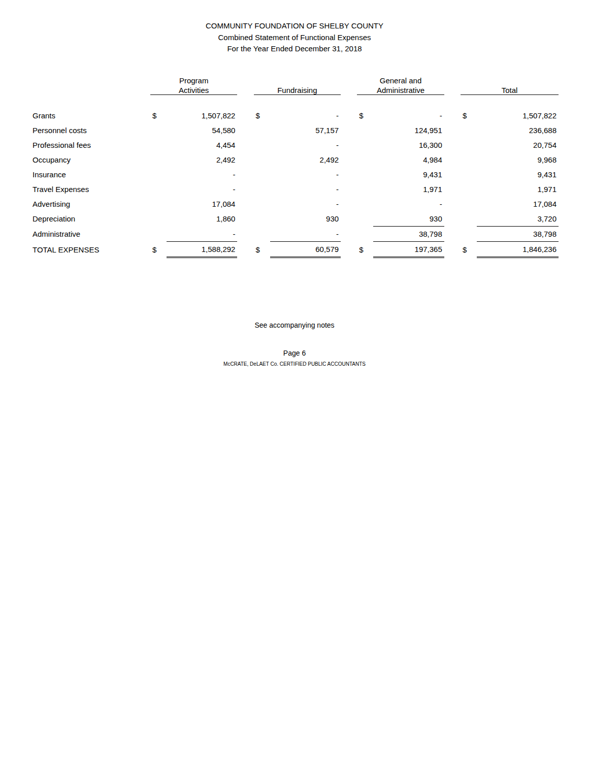COMMUNITY FOUNDATION OF SHELBY COUNTY
Combined Statement of Functional Expenses
For the Year Ended December 31, 2018
| | Program | | | | General and | | |
| --- | --- | --- | --- | --- | --- | --- | --- |
| | Activities | | Fundraising | | Administrative | | Total |
| Grants | $ | 1,507,822 | | $ | - | | $ | - | | $ | 1,507,822 |
| Personnel costs | | 54,580 | | | 57,157 | | | 124,951 | | | 236,688 |
| Professional fees | | 4,454 | | | - | | | 16,300 | | | 20,754 |
| Occupancy | | 2,492 | | | 2,492 | | | 4,984 | | | 9,968 |
| Insurance | | - | | | - | | | 9,431 | | | 9,431 |
| Travel Expenses | | - | | | - | | | 1,971 | | | 1,971 |
| Advertising | | 17,084 | | | - | | | - | | | 17,084 |
| Depreciation | | 1,860 | | | 930 | | | 930 | | | 3,720 |
| Administrative | | - | | | - | | | 38,798 | | | 38,798 |
| TOTAL EXPENSES | $ | 1,588,292 | | $ | 60,579 | | $ | 197,365 | | $ | 1,846,236 |
See accompanying notes
Page 6
McCRATE, DeLAET Co. CERTIFIED PUBLIC ACCOUNTANTS